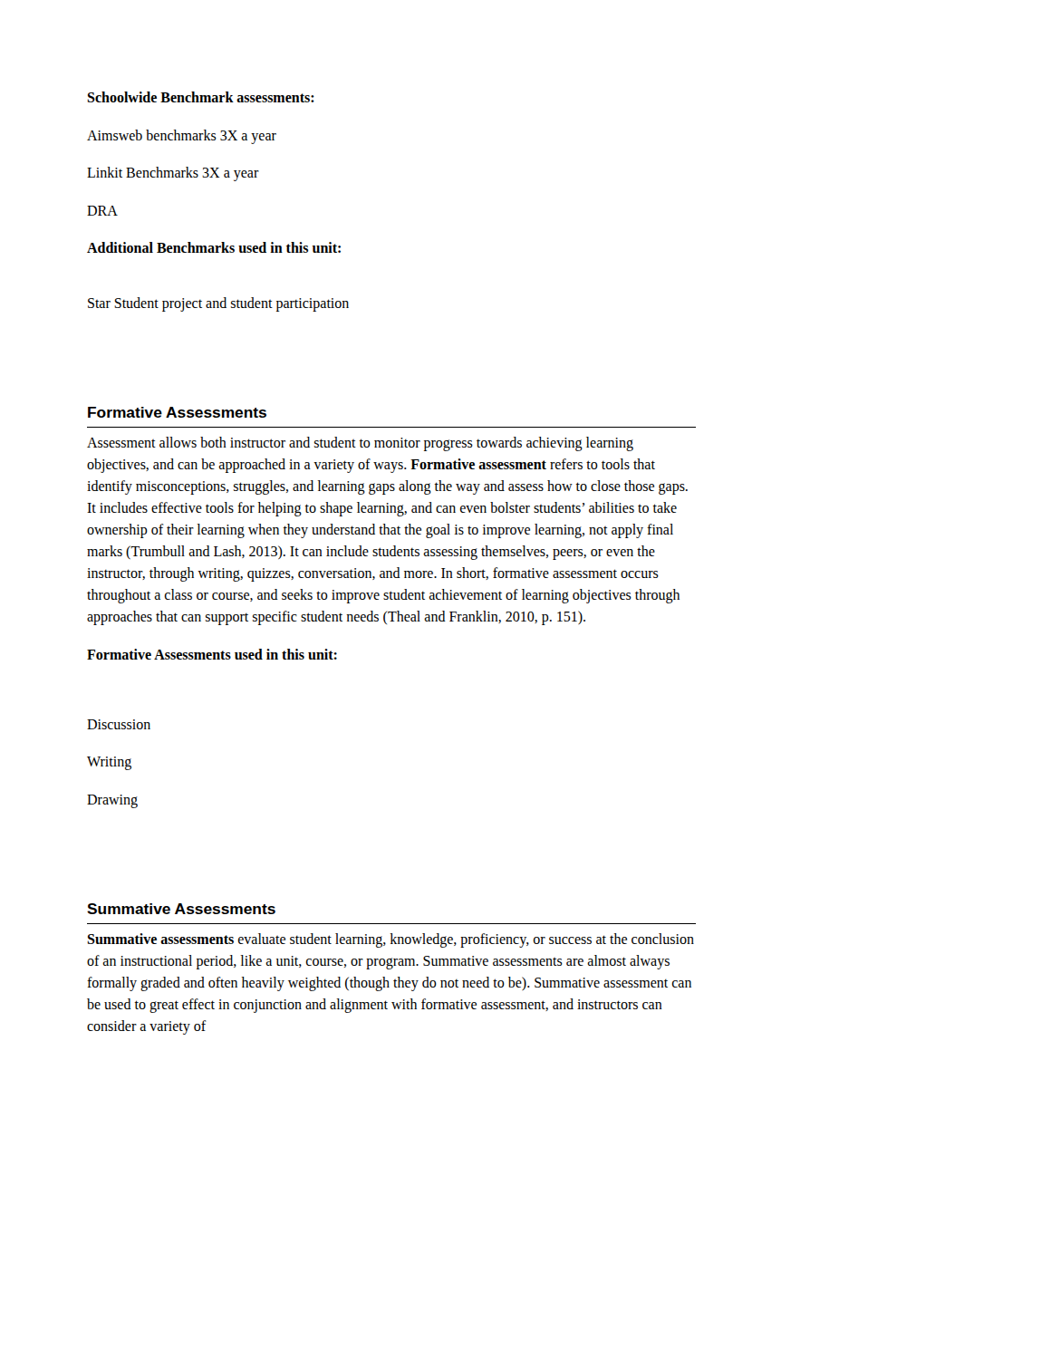Schoolwide Benchmark assessments:
Aimsweb benchmarks 3X a year
Linkit Benchmarks 3X a year
DRA
Additional Benchmarks used in this unit:
Star Student project and student participation
Formative Assessments
Assessment allows both instructor and student to monitor progress towards achieving learning objectives, and can be approached in a variety of ways. Formative assessment refers to tools that identify misconceptions, struggles, and learning gaps along the way and assess how to close those gaps. It includes effective tools for helping to shape learning, and can even bolster students’ abilities to take ownership of their learning when they understand that the goal is to improve learning, not apply final marks (Trumbull and Lash, 2013). It can include students assessing themselves, peers, or even the instructor, through writing, quizzes, conversation, and more. In short, formative assessment occurs throughout a class or course, and seeks to improve student achievement of learning objectives through approaches that can support specific student needs (Theal and Franklin, 2010, p. 151).
Formative Assessments used in this unit:
Discussion
Writing
Drawing
Summative Assessments
Summative assessments evaluate student learning, knowledge, proficiency, or success at the conclusion of an instructional period, like a unit, course, or program. Summative assessments are almost always formally graded and often heavily weighted (though they do not need to be). Summative assessment can be used to great effect in conjunction and alignment with formative assessment, and instructors can consider a variety of